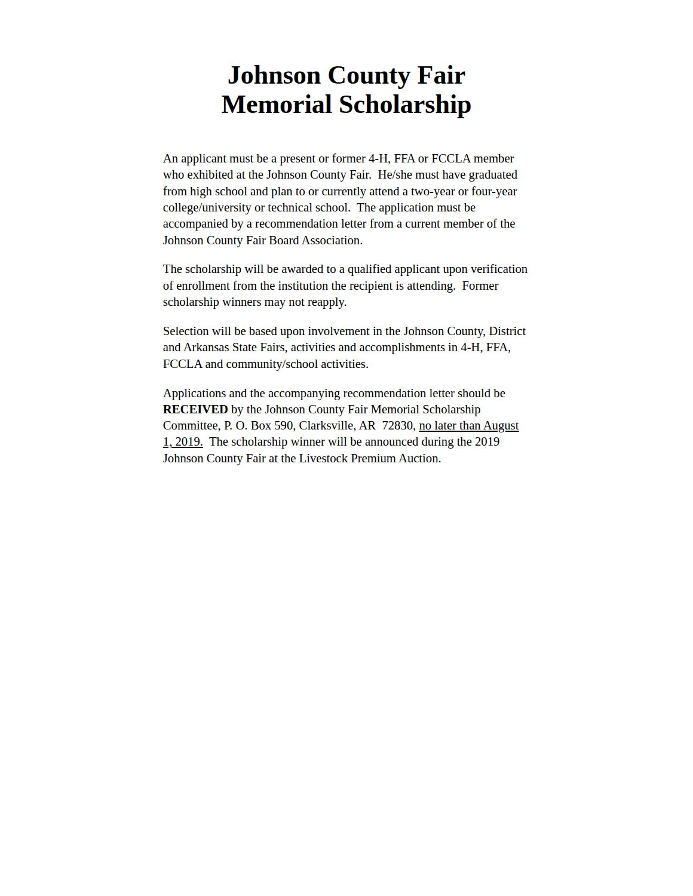Johnson County Fair
Memorial Scholarship
An applicant must be a present or former 4-H, FFA or FCCLA member who exhibited at the Johnson County Fair. He/she must have graduated from high school and plan to or currently attend a two-year or four-year college/university or technical school. The application must be accompanied by a recommendation letter from a current member of the Johnson County Fair Board Association.
The scholarship will be awarded to a qualified applicant upon verification of enrollment from the institution the recipient is attending. Former scholarship winners may not reapply.
Selection will be based upon involvement in the Johnson County, District and Arkansas State Fairs, activities and accomplishments in 4-H, FFA, FCCLA and community/school activities.
Applications and the accompanying recommendation letter should be RECEIVED by the Johnson County Fair Memorial Scholarship Committee, P. O. Box 590, Clarksville, AR 72830, no later than August 1, 2019. The scholarship winner will be announced during the 2019 Johnson County Fair at the Livestock Premium Auction.